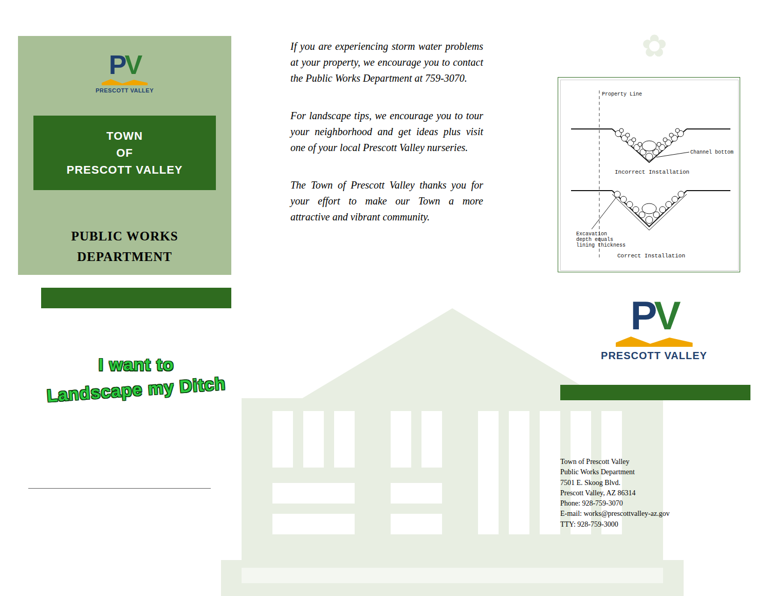PV
PRESCOTT VALLEY
TOWN
OF
PRESCOTT VALLEY
PUBLIC WORKS
DEPARTMENT
I want to
Landscape my Ditch
If you are experiencing storm water problems at your property, we encourage you to contact the Public Works Department at 759-3070.
For landscape tips, we encourage you to tour your neighborhood and get ideas plus visit one of your local Prescott Valley nurseries.
The Town of Prescott Valley thanks you for your effort to make our Town a more attractive and vibrant community.
✿
Property Line Channel bottom Incorrect Installation Excavation depth equals lining thickness Correct Installation
PV
PRESCOTT VALLEY
Town of Prescott Valley
Public Works Department
7501 E. Skoog Blvd.
Prescott Valley, AZ 86314
Phone: 928-759-3070
E-mail: works@prescottvalley-az.gov
TTY: 928-759-3000